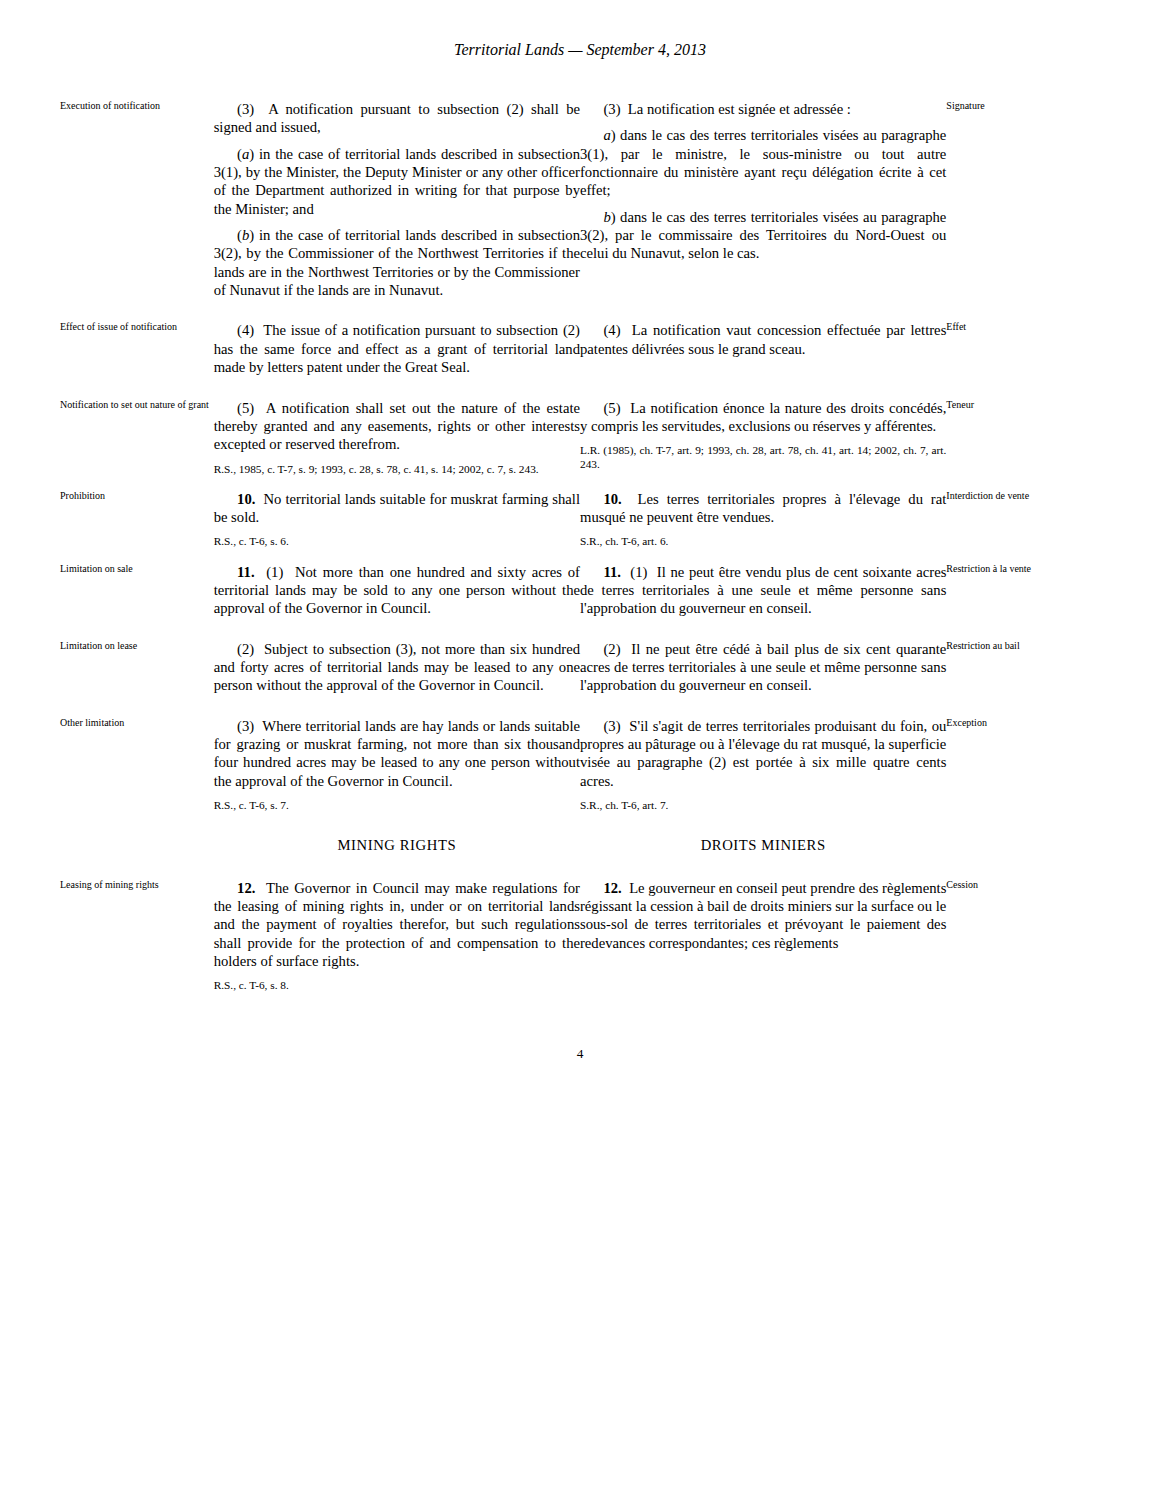Territorial Lands — September 4, 2013
| Execution of notification | (3) A notification pursuant to subsection (2) shall be signed and issued, ( a ) in the case of territorial lands described in subsection 3(1), by the Minister, the Deputy Minister or any other officer of the Department authorized in writing for that purpose by the Minister; and ( b ) in the case of territorial lands described in subsection 3(2), by the Commissioner of the Northwest Territories if the lands are in the Northwest Territories or by the Commissioner of Nunavut if the lands are in Nunavut. | (3) La notification est signée et adressée : a ) dans le cas des terres territoriales visées au paragraphe 3(1), par le ministre, le sous-ministre ou tout autre fonctionnaire du ministère ayant reçu délégation écrite à cet effet; b ) dans le cas des terres territoriales visées au paragraphe 3(2), par le commissaire des Territoires du Nord-Ouest ou celui du Nunavut, selon le cas. | Signature |
| Effect of issue of notification | (4) The issue of a notification pursuant to subsection (2) has the same force and effect as a grant of territorial land made by letters patent under the Great Seal. | (4) La notification vaut concession effectuée par lettres patentes délivrées sous le grand sceau. | Effet |
| Notification to set out nature of grant | (5) A notification shall set out the nature of the estate thereby granted and any easements, rights or other interests excepted or reserved therefrom. R.S., 1985, c. T-7, s. 9; 1993, c. 28, s. 78, c. 41, s. 14; 2002, c. 7, s. 243. | (5) La notification énonce la nature des droits concédés, y compris les servitudes, exclusions ou réserves y afférentes. L.R. (1985), ch. T-7, art. 9; 1993, ch. 28, art. 78, ch. 41, art. 14; 2002, ch. 7, art. 243. | Teneur |
| Prohibition | 10. No territorial lands suitable for muskrat farming shall be sold. R.S., c. T-6, s. 6. | 10. Les terres territoriales propres à l'élevage du rat musqué ne peuvent être vendues. S.R., ch. T-6, art. 6. | Interdiction de vente |
| Limitation on sale | 11. (1) Not more than one hundred and sixty acres of territorial lands may be sold to any one person without the approval of the Governor in Council. | 11. (1) Il ne peut être vendu plus de cent soixante acres de terres territoriales à une seule et même personne sans l'approbation du gouverneur en conseil. | Restriction à la vente |
| Limitation on lease | (2) Subject to subsection (3), not more than six hundred and forty acres of territorial lands may be leased to any one person without the approval of the Governor in Council. | (2) Il ne peut être cédé à bail plus de six cent quarante acres de terres territoriales à une seule et même personne sans l'approbation du gouverneur en conseil. | Restriction au bail |
| Other limitation | (3) Where territorial lands are hay lands or lands suitable for grazing or muskrat farming, not more than six thousand four hundred acres may be leased to any one person without the approval of the Governor in Council. R.S., c. T-6, s. 7. | (3) S'il s'agit de terres territoriales produisant du foin, ou propres au pâturage ou à l'élevage du rat musqué, la superficie visée au paragraphe (2) est portée à six mille quatre cents acres. S.R., ch. T-6, art. 7. | Exception |
| | MINING RIGHTS | DROITS MINIERS | |
| Leasing of mining rights | 12. The Governor in Council may make regulations for the leasing of mining rights in, under or on territorial lands and the payment of royalties therefor, but such regulations shall provide for the protection of and compensation to the holders of surface rights. R.S., c. T-6, s. 8. | 12. Le gouverneur en conseil peut prendre des règlements régissant la cession à bail de droits miniers sur la surface ou le sous-sol de terres territoriales et prévoyant le paiement des redevances correspondantes; ces règlements | Cession |
4